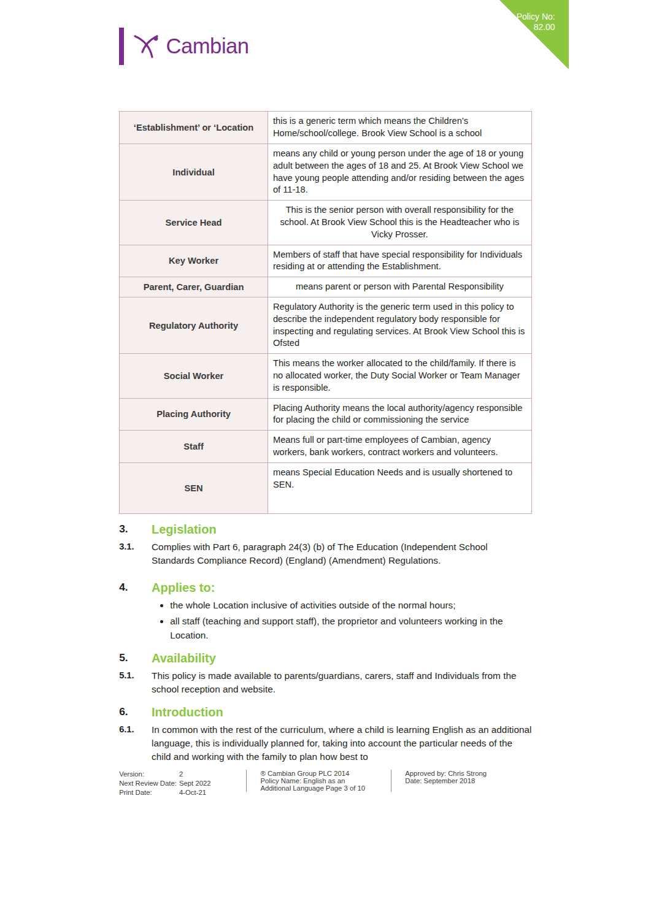Policy No:
82.00
Cambian
| ‘Establishment’ or ‘Location | this is a generic term which means the Children’s Home/school/college. Brook View School is a school |
| Individual | means any child or young person under the age of 18 or young adult between the ages of 18 and 25. At Brook View School we have young people attending and/or residing between the ages of 11-18. |
| Service Head | This is the senior person with overall responsibility for the school. At Brook View School this is the Headteacher who is Vicky Prosser. |
| Key Worker | Members of staff that have special responsibility for Individuals residing at or attending the Establishment. |
| Parent, Carer, Guardian | means parent or person with Parental Responsibility |
| Regulatory Authority | Regulatory Authority is the generic term used in this policy to describe the independent regulatory body responsible for inspecting and regulating services. At Brook View School this is Ofsted |
| Social Worker | This means the worker allocated to the child/family. If there is no allocated worker, the Duty Social Worker or Team Manager is responsible. |
| Placing Authority | Placing Authority means the local authority/agency responsible for placing the child or commissioning the service |
| Staff | Means full or part-time employees of Cambian, agency workers, bank workers, contract workers and volunteers. |
| SEN | means Special Education Needs and is usually shortened to SEN. |
3. Legislation
3.1. Complies with Part 6, paragraph 24(3) (b) of The Education (Independent School Standards Compliance Record) (England) (Amendment) Regulations.
4. Applies to:
the whole Location inclusive of activities outside of the normal hours;
all staff (teaching and support staff), the proprietor and volunteers working in the Location.
5. Availability
5.1. This policy is made available to parents/guardians, carers, staff and Individuals from the school reception and website.
6. Introduction
6.1. In common with the rest of the curriculum, where a child is learning English as an additional language, this is individually planned for, taking into account the particular needs of the child and working with the family to plan how best to
| Version: | 2 |
| Next Review Date: | Sept 2022 |
| Print Date: | 4-Oct-21 |
® Cambian Group PLC 2014
Policy Name: English as an Additional Language Page 3 of 10
Approved by: Chris Strong
Date: September 2018